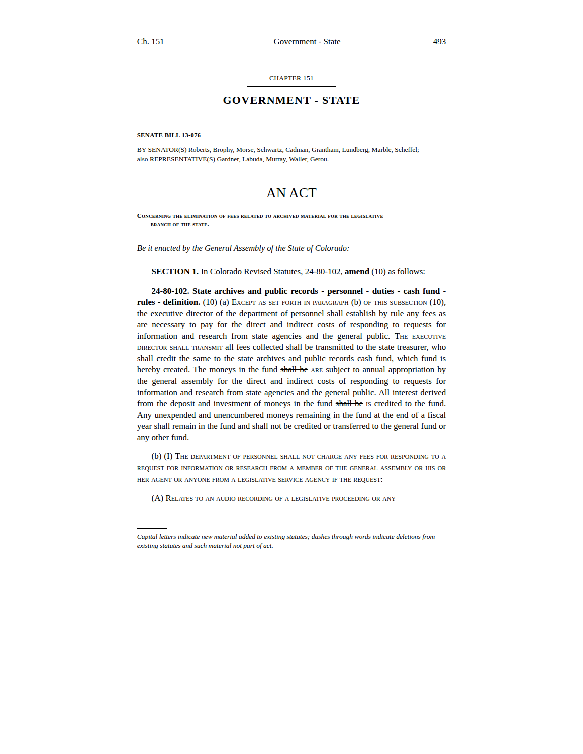Ch. 151
Government - State
493
CHAPTER 151
GOVERNMENT - STATE
SENATE BILL 13-076
BY SENATOR(S) Roberts, Brophy, Morse, Schwartz, Cadman, Grantham, Lundberg, Marble, Scheffel;
also REPRESENTATIVE(S) Gardner, Labuda, Murray, Waller, Gerou.
AN ACT
Concerning the elimination of fees related to archived material for the legislative branch of the state.
Be it enacted by the General Assembly of the State of Colorado:
SECTION 1. In Colorado Revised Statutes, 24-80-102, amend (10) as follows:
24-80-102. State archives and public records - personnel - duties - cash fund - rules - definition. (10) (a) Except as set forth in paragraph (b) of this subsection (10), the executive director of the department of personnel shall establish by rule any fees as are necessary to pay for the direct and indirect costs of responding to requests for information and research from state agencies and the general public. The executive director shall transmit all fees collected shall be transmitted to the state treasurer, who shall credit the same to the state archives and public records cash fund, which fund is hereby created. The moneys in the fund shall be are subject to annual appropriation by the general assembly for the direct and indirect costs of responding to requests for information and research from state agencies and the general public. All interest derived from the deposit and investment of moneys in the fund shall be is credited to the fund. Any unexpended and unencumbered moneys remaining in the fund at the end of a fiscal year shall remain in the fund and shall not be credited or transferred to the general fund or any other fund.
(b) (I) The department of personnel shall not charge any fees for responding to a request for information or research from a member of the general assembly or his or her agent or anyone from a legislative service agency if the request:
(A) Relates to an audio recording of a legislative proceeding or any
Capital letters indicate new material added to existing statutes; dashes through words indicate deletions from existing statutes and such material not part of act.